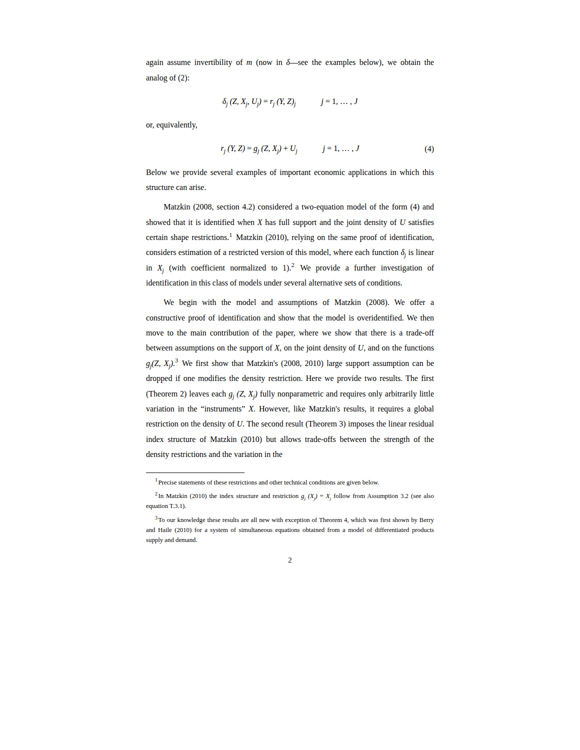again assume invertibility of m (now in δ—see the examples below), we obtain the analog of (2):
δj (Z, Xj, Uj) = rj (Y, Z)j j = 1, … , J
or, equivalently,
rj (Y, Z) = gj (Z, Xj) + Uj j = 1, … , J (4)
Below we provide several examples of important economic applications in which this structure can arise.
Matzkin (2008, section 4.2) considered a two-equation model of the form (4) and showed that it is identified when X has full support and the joint density of U satisfies certain shape restrictions.1 Matzkin (2010), relying on the same proof of identification, considers estimation of a restricted version of this model, where each function δj is linear in Xj (with coefficient normalized to 1).2 We provide a further investigation of identification in this class of models under several alternative sets of conditions.
We begin with the model and assumptions of Matzkin (2008). We offer a constructive proof of identification and show that the model is overidentified. We then move to the main contribution of the paper, where we show that there is a trade-off between assumptions on the support of X, on the joint density of U, and on the functions gj(Z, Xj).3 We first show that Matzkin's (2008, 2010) large support assumption can be dropped if one modifies the density restriction. Here we provide two results. The first (Theorem 2) leaves each gj (Z, Xj) fully nonparametric and requires only arbitrarily little variation in the “instruments” X. However, like Matzkin's results, it requires a global restriction on the density of U. The second result (Theorem 3) imposes the linear residual index structure of Matzkin (2010) but allows trade-offs between the strength of the density restrictions and the variation in the
1 Precise statements of these restrictions and other technical conditions are given below.
2 In Matzkin (2010) the index structure and restriction gj (Xj) = Xj follow from Assumption 3.2 (see also equation T.3.1).
3 To our knowledge these results are all new with exception of Theorem 4, which was first shown by Berry and Haile (2010) for a system of simultaneous equations obtained from a model of differentiated products supply and demand.
2